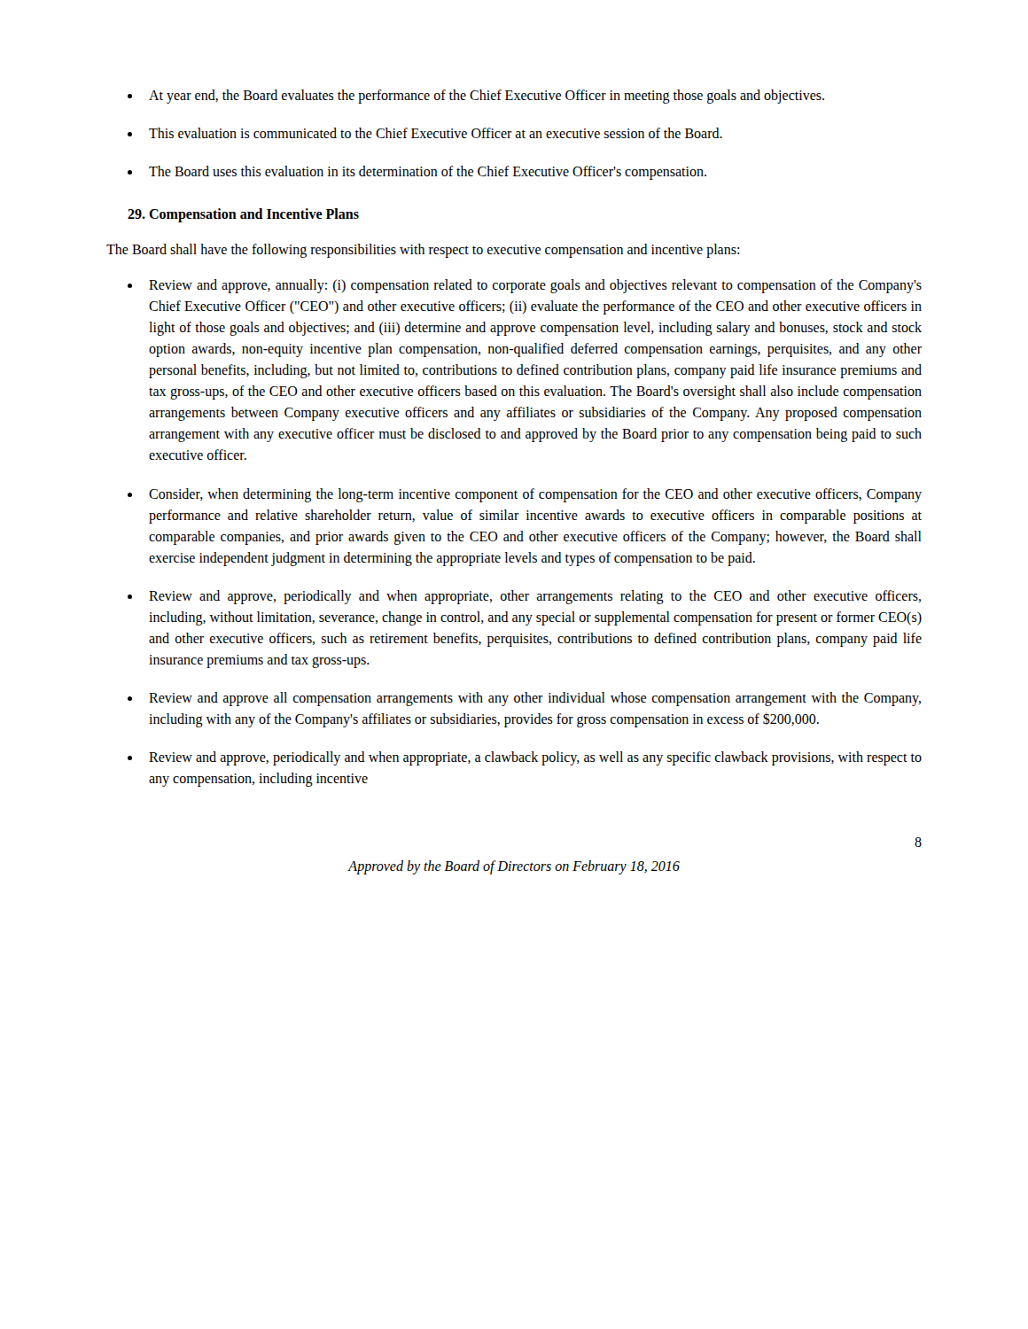At year end, the Board evaluates the performance of the Chief Executive Officer in meeting those goals and objectives.
This evaluation is communicated to the Chief Executive Officer at an executive session of the Board.
The Board uses this evaluation in its determination of the Chief Executive Officer's compensation.
29. Compensation and Incentive Plans
The Board shall have the following responsibilities with respect to executive compensation and incentive plans:
Review and approve, annually: (i) compensation related to corporate goals and objectives relevant to compensation of the Company's Chief Executive Officer ("CEO") and other executive officers; (ii) evaluate the performance of the CEO and other executive officers in light of those goals and objectives; and (iii) determine and approve compensation level, including salary and bonuses, stock and stock option awards, non-equity incentive plan compensation, non-qualified deferred compensation earnings, perquisites, and any other personal benefits, including, but not limited to, contributions to defined contribution plans, company paid life insurance premiums and tax gross-ups, of the CEO and other executive officers based on this evaluation. The Board's oversight shall also include compensation arrangements between Company executive officers and any affiliates or subsidiaries of the Company. Any proposed compensation arrangement with any executive officer must be disclosed to and approved by the Board prior to any compensation being paid to such executive officer.
Consider, when determining the long-term incentive component of compensation for the CEO and other executive officers, Company performance and relative shareholder return, value of similar incentive awards to executive officers in comparable positions at comparable companies, and prior awards given to the CEO and other executive officers of the Company; however, the Board shall exercise independent judgment in determining the appropriate levels and types of compensation to be paid.
Review and approve, periodically and when appropriate, other arrangements relating to the CEO and other executive officers, including, without limitation, severance, change in control, and any special or supplemental compensation for present or former CEO(s) and other executive officers, such as retirement benefits, perquisites, contributions to defined contribution plans, company paid life insurance premiums and tax gross-ups.
Review and approve all compensation arrangements with any other individual whose compensation arrangement with the Company, including with any of the Company's affiliates or subsidiaries, provides for gross compensation in excess of $200,000.
Review and approve, periodically and when appropriate, a clawback policy, as well as any specific clawback provisions, with respect to any compensation, including incentive
8
Approved by the Board of Directors on February 18, 2016